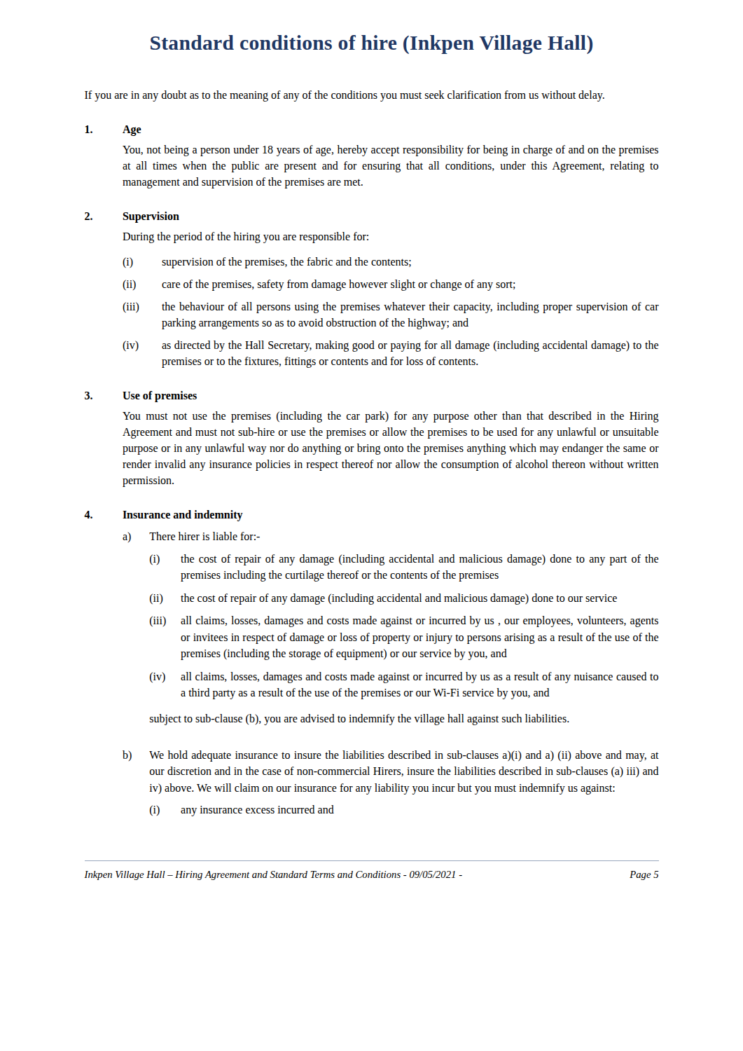Standard conditions of hire (Inkpen Village Hall)
If you are in any doubt as to the meaning of any of the conditions you must seek clarification from us without delay.
1. Age
You, not being a person under 18 years of age, hereby accept responsibility for being in charge of and on the premises at all times when the public are present and for ensuring that all conditions, under this Agreement, relating to management and supervision of the premises are met.
2. Supervision
During the period of the hiring you are responsible for:
(i) supervision of the premises, the fabric and the contents;
(ii) care of the premises, safety from damage however slight or change of any sort;
(iii) the behaviour of all persons using the premises whatever their capacity, including proper supervision of car parking arrangements so as to avoid obstruction of the highway; and
(iv) as directed by the Hall Secretary, making good or paying for all damage (including accidental damage) to the premises or to the fixtures, fittings or contents and for loss of contents.
3. Use of premises
You must not use the premises (including the car park) for any purpose other than that described in the Hiring Agreement and must not sub-hire or use the premises or allow the premises to be used for any unlawful or unsuitable purpose or in any unlawful way nor do anything or bring onto the premises anything which may endanger the same or render invalid any insurance policies in respect thereof nor allow the consumption of alcohol thereon without written permission.
4. Insurance and indemnity
a)
There hirer is liable for:-
(i) the cost of repair of any damage (including accidental and malicious damage) done to any part of the premises including the curtilage thereof or the contents of the premises
(ii) the cost of repair of any damage (including accidental and malicious damage) done to our service
(iii) all claims, losses, damages and costs made against or incurred by us , our employees, volunteers, agents or invitees in respect of damage or loss of property or injury to persons arising as a result of the use of the premises (including the storage of equipment) or our service by you, and
(iv) all claims, losses, damages and costs made against or incurred by us as a result of any nuisance caused to a third party as a result of the use of the premises or our Wi-Fi service by you, and
subject to sub-clause (b), you are advised to indemnify the village hall against such liabilities.
b)
We hold adequate insurance to insure the liabilities described in sub-clauses a)(i) and a) (ii) above and may, at our discretion and in the case of non-commercial Hirers, insure the liabilities described in sub-clauses (a) iii) and iv) above. We will claim on our insurance for any liability you incur but you must indemnify us against:
(i) any insurance excess incurred and
Inkpen Village Hall – Hiring Agreement and Standard Terms and Conditions - 09/05/2021 - Page 5